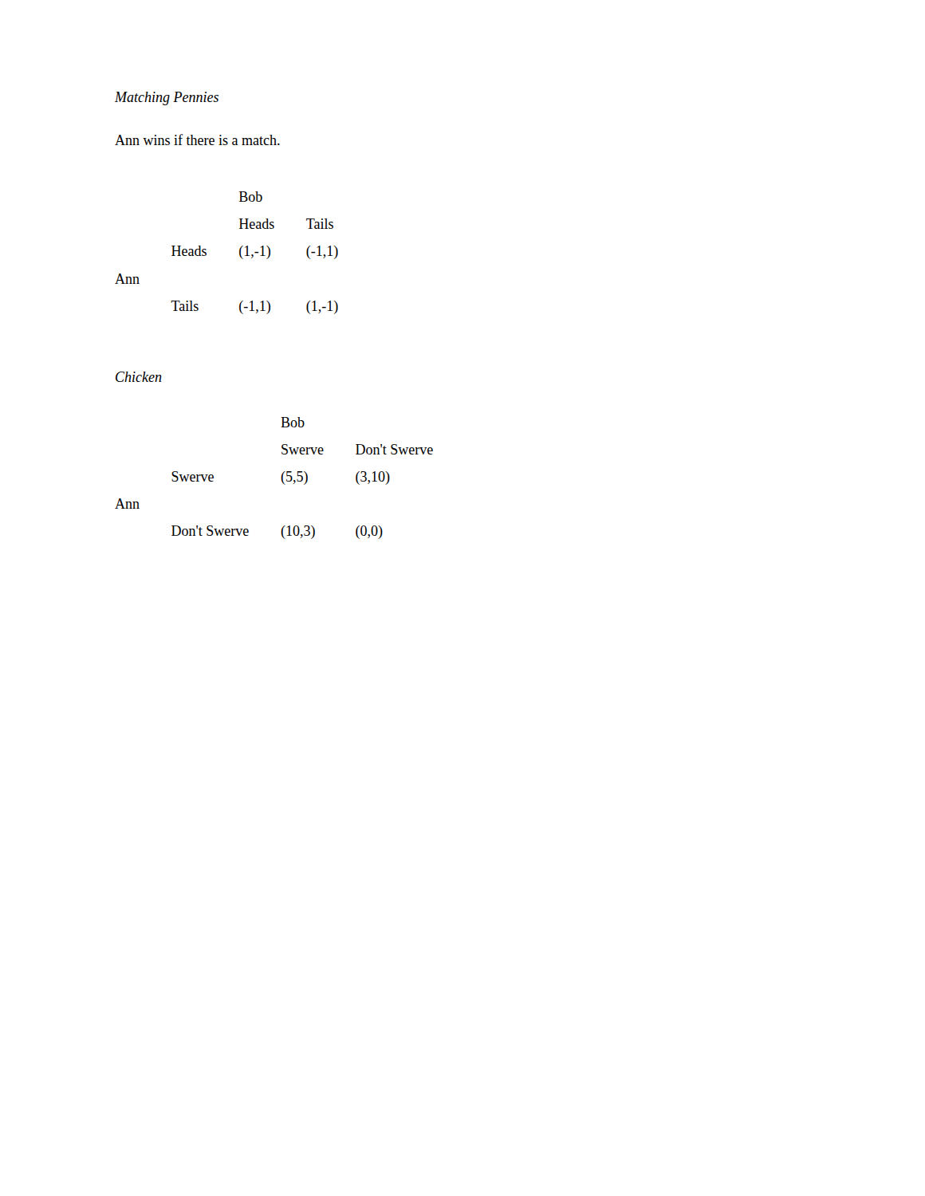Matching Pennies
Ann wins if there is a match.
| | | Bob |
| | | Heads | Tails |
| | Heads | (1,-1) | (-1,1) |
| Ann | | | |
| | Tails | (-1,1) | (1,-1) |
Chicken
| | | Bob |
| | | Swerve | Don't Swerve |
| | Swerve | (5,5) | (3,10) |
| Ann | | | |
| | Don't Swerve | (10,3) | (0,0) |